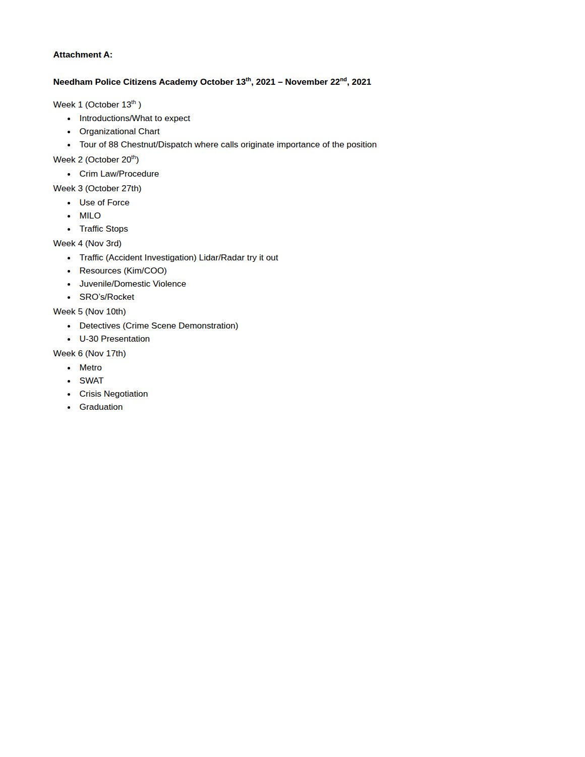Attachment A:
Needham Police Citizens Academy October 13th, 2021 – November 22nd, 2021
Week 1 (October 13th )
Introductions/What to expect
Organizational Chart
Tour of 88 Chestnut/Dispatch where calls originate importance of the position
Week 2 (October 20th)
Crim Law/Procedure
Week 3 (October 27th)
Use of Force
MILO
Traffic Stops
Week 4 (Nov 3rd)
Traffic (Accident Investigation) Lidar/Radar try it out
Resources (Kim/COO)
Juvenile/Domestic Violence
SRO’s/Rocket
Week 5 (Nov 10th)
Detectives (Crime Scene Demonstration)
U-30 Presentation
Week 6 (Nov 17th)
Metro
SWAT
Crisis Negotiation
Graduation